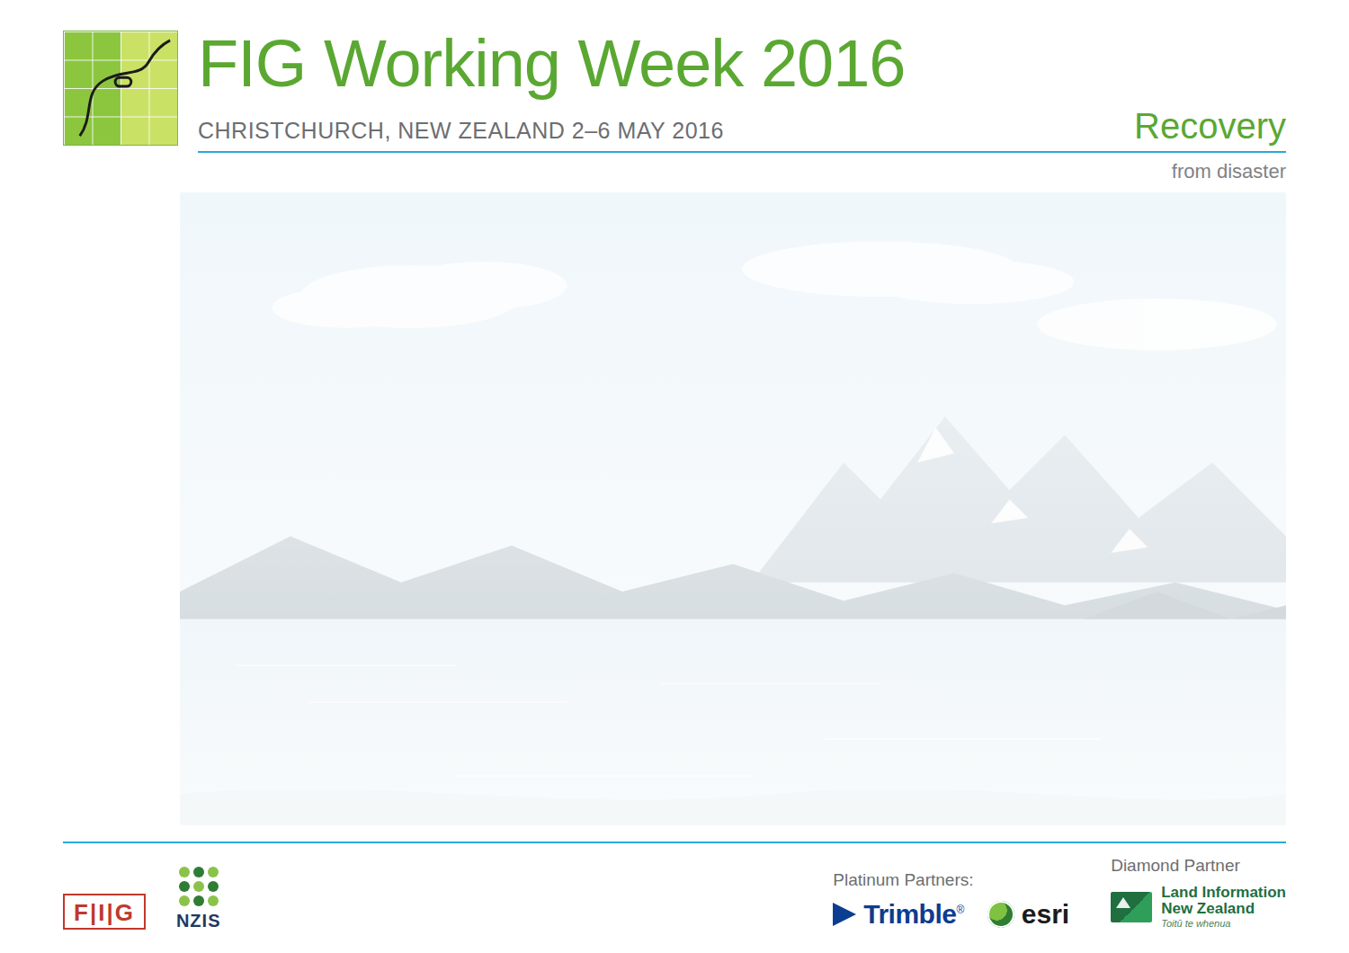FIG Working Week 2016
CHRISTCHURCH, NEW ZEALAND 2–6 MAY 2016
Recovery
from disaster
F|I|G
NZIS
Platinum Partners:
Trimble®
esri
Diamond Partner
Land Information
New Zealand Toitū te whenua